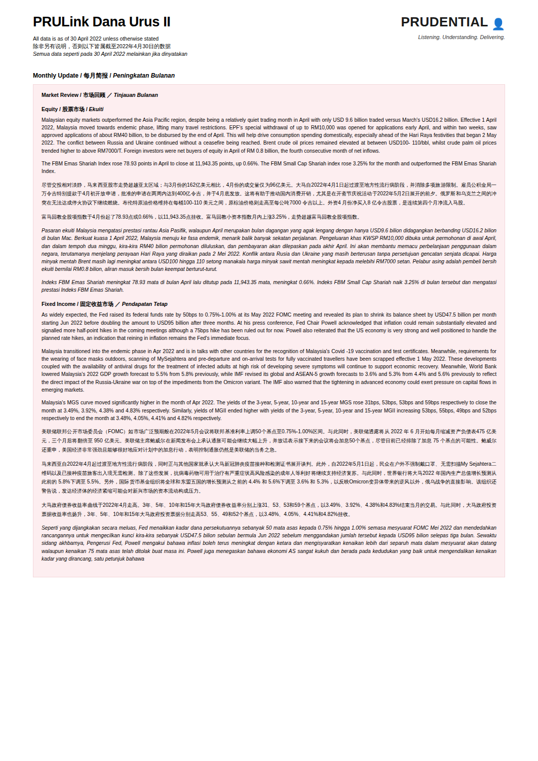PRULink Dana Urus II
All data is as of 30 April 2022 unless otherwise stated
除非另有说明，否则以下皆属截至2022年4月30日的数据
Semua data seperti pada 30 April 2022 melainkan jika dinyatakan
PRUDENTIAL👤
Listening. Understanding. Delivering.
Monthly Update / 每月简报 / Peningkatan Bulanan
Market Review / 市场回顾 ／ Tinjauan Bulanan
Equity / 股票市场 / Ekuiti
Malaysian equity markets outperformed the Asia Pacific region, despite being a relatively quiet trading month in April with only USD 9.6 billion traded versus March's USD16.2 billion. Effective 1 April 2022, Malaysia moved towards endemic phase, lifting many travel restrictions. EPF's special withdrawal of up to RM10,000 was opened for applications early April, and within two weeks, saw approved applications of about RM40 billion, to be disbursed by the end of April. This will help drive consumption spending domestically, especially ahead of the Hari Raya festivities that began 2 May 2022. The conflict between Russia and Ukraine continued without a ceasefire being reached. Brent crude oil prices remained elevated at between USD100- 110/bbl, whilst crude palm oil prices trended higher to above RM7000/T. Foreign investors were net buyers of equity in April of RM 0.8 billion, the fourth consecutive month of net inflows.
The FBM Emas Shariah Index rose 78.93 points in April to close at 11,943.35 points, up 0.66%. The FBM Small Cap Shariah index rose 3.25% for the month and outperformed the FBM Emas Shariah Index.
尽管交投相对淡静，马来西亚股市走势超越亚太区域；与3月份的162亿美元相比，4月份的成交量仅为96亿美元。大马自2022年4月1日起过渡至地方性流行病阶段，并消除多项旅游限制。雇员公积金局一万令吉特别提款于4月初开放申请，批准的申请在两周内达到400亿令吉，并于4月底发放。这将有助于推动国内消费开销，尤其是在开斋节庆祝活动于2022年5月2日展开的前夕。俄罗斯和乌克兰之间的冲突在无法达成停火协议下继续燃烧。布伦特原油价格维持在每桶100-110 美元之间，原棕油价格则走高至每公吨7000 令吉以上。外资4 月份净买入8 亿令吉股票，是连续第四个月净流入马股。
富马回教全股项指数于4月份起了78.93点或0.66%，以11,943.35点挂收。富马回教小资本指数月内上涨3.25%，走势超越富马回教全股项指数。
Pasaran ekuiti Malaysia mengatasi prestasi rantau Asia Pasifik, walaupun April merupakan bulan dagangan yang agak lengang dengan hanya USD9.6 bilion didagangkan berbanding USD16.2 bilion di bulan Mac. Berkuat kuasa 1 April 2022, Malaysia menuju ke fasa endemik, menarik balik banyak sekatan perjalanan. Pengeluaran khas KWSP RM10,000 dibuka untuk permohonan di awal April, dan dalam tempoh dua minggu, kira-kira RM40 bilion permohonan diluluskan, dan pembayaran akan dilepaskan pada akhir April. Ini akan membantu memacu perbelanjaan penggunaan dalam negara, terutamanya menjelang perayaan Hari Raya yang diraikan pada 2 Mei 2022. Konflik antara Rusia dan Ukraine yang masih berterusan tanpa persetujuan gencatan senjata dicapai. Harga minyak mentah Brent masih lagi meningkat antara USD100 hingga 110 setong manakala harga minyak sawit mentah meningkat kepada melebihi RM7000 setan. Pelabur asing adalah pembeli bersih ekuiti bernilai RM0.8 bilion, aliran masuk bersih bulan keempat berturut-turut.
Indeks FBM Emas Shariah meningkat 78.93 mata di bulan April lalu ditutup pada 11,943.35 mata, meningkat 0.66%. Indeks FBM Small Cap Shariah naik 3.25% di bulan tersebut dan mengatasi prestasi Indeks FBM Emas Shariah.
Fixed Income / 固定收益市场 ／ Pendapatan Tetap
As widely expected, the Fed raised its federal funds rate by 50bps to 0.75%-1.00% at its May 2022 FOMC meeting and revealed its plan to shrink its balance sheet by USD47.5 billion per month starting Jun 2022 before doubling the amount to USD95 billion after three months. At his press conference, Fed Chair Powell acknowledged that inflation could remain substantially elevated and signalled more half-point hikes in the coming meetings although a 75bps hike has been ruled out for now. Powell also reiterated that the US economy is very strong and well positioned to handle the planned rate hikes, an indication that reining in inflation remains the Fed's immediate focus.
Malaysia transitioned into the endemic phase in Apr 2022 and is in talks with other countries for the recognition of Malaysia's Covid -19 vaccination and test certificates. Meanwhile, requirements for the wearing of face masks outdoors, scanning of MySejahtera and pre-departure and on-arrival tests for fully vaccinated travellers have been scrapped effective 1 May 2022. These developments coupled with the availability of antiviral drugs for the treatment of infected adults at high risk of developing severe symptoms will continue to support economic recovery. Meanwhile, World Bank lowered Malaysia's 2022 GDP growth forecast to 5.5% from 5.8% previously, while IMF revised its global and ASEAN-5 growth forecasts to 3.6% and 5.3% from 4.4% and 5.6% previously to reflect the direct impact of the Russia-Ukraine war on top of the impediments from the Omicron variant. The IMF also warned that the tightening in advanced economy could exert pressure on capital flows in emerging markets.
Malaysia's MGS curve moved significantly higher in the month of Apr 2022. The yields of the 3-year, 5-year, 10-year and 15-year MGS rose 31bps, 53bps, 53bps and 59bps respectively to close the month at 3.49%, 3.92%, 4.38% and 4.83% respectively. Similarly, yields of MGII ended higher with yields of the 3-year, 5-year, 10-year and 15-year MGII increasing 53bps, 55bps, 49bps and 52bps respectively to end the month at 3.48%, 4.05%, 4.41% and 4.82% respectively.
美联储联邦公开市场委员会（FOMC）如市场广泛预期般在2022年5月会议将联邦基准利率上调50个基点至0.75%-1.00%区间。与此同时，美联储透露将从 2022 年 6 月开始每月缩减资产负债表475 亿美元，三个月后将翻倍至 950 亿美元。美联储主席鲍威尔在新闻发布会上承认通胀可能会继续大幅上升，并放话表示接下来的会议将会加息50个基点，尽管目前已经排除了加息 75 个基点的可能性。鲍威尔还重申，美国经济非常强劲且能够很好地应对计划中的加息行动，表明控制通胀仍然是美联储的当务之急。
马来西亚自2022年4月起过渡至地方性流行病阶段，同时正与其他国家就承认大马新冠肺炎疫苗接种和检测证书展开谈判。此外，自2022年5月1日起，民众在户外不强制戴口罩、无需扫描My Sejahtera二维码以及已接种疫苗旅客出入境无需检测。除了这些发展，抗病毒药物可用于治疗有严重症状高风险感染的成年人等利好将继续支持经济复苏。与此同时，世界银行将大马2022 年国内生产总值增长预测从此前的 5.8%下调至 5.5%。另外，国际货币基金组织将全球和东盟五国的增长预测从之前的 4.4% 和 5.6%下调至 3.6% 和 5.3%，以反映Omicron变异体带来的逆风以外，俄乌战争的直接影响。该组织还警告说，发达经济体的经济紧缩可能会对新兴市场的资本流动构成压力。
大马政府债券收益率曲线于2022年4月走高。3年、5年、10年和15年大马政府债券收益率分别上涨31、53、53和59个基点，以3.49%、3.92%、4.38%和4.83%结束当月的交易。与此同时，大马政府投资票据收益率也扬升，3年、5年、10年和15年大马政府投资票据分别走高53、55、49和52个基点，以3.48%、4.05%、4.41%和4.82%挂收。
Seperti yang dijangkakan secara meluas, Fed menaikkan kadar dana persekutuannya sebanyak 50 mata asas kepada 0.75% hingga 1.00% semasa mesyuarat FOMC Mei 2022 dan mendedahkan rancangannya untuk mengecilkan kunci kira-kira sebanyak USD47.5 bilion sebulan bermula Jun 2022 sebelum menggandakan jumlah tersebut kepada USD95 bilion selepas tiga bulan. Sewaktu sidang akhbarnya, Pengerusi Fed, Powell mengakui bahawa inflasi boleh terus meningkat dengan ketara dan mengisyaratkan kenaikan lebih dari separuh mata dalam mesyuarat akan datang walaupun kenaikan 75 mata asas telah ditolak buat masa ini. Powell juga menegaskan bahawa ekonomi AS sangat kukuh dan berada pada kedudukan yang baik untuk mengendalikan kenaikan kadar yang dirancang, satu petunjuk bahawa